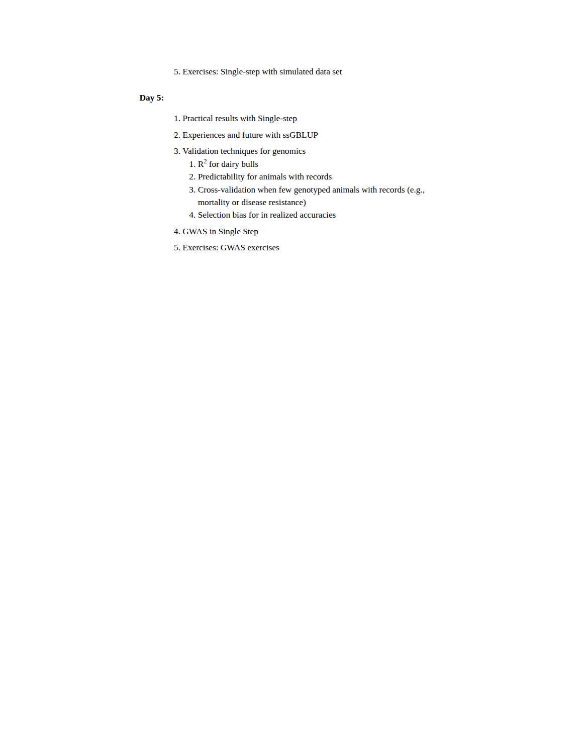Exercises: Single-step with simulated data set
Day 5:
Practical results with Single-step
Experiences and future with ssGBLUP
Validation techniques for genomics
R2 for dairy bulls
Predictability for animals with records
Cross-validation when few genotyped animals with records (e.g., mortality or disease resistance)
Selection bias for in realized accuracies
GWAS in Single Step
Exercises: GWAS exercises